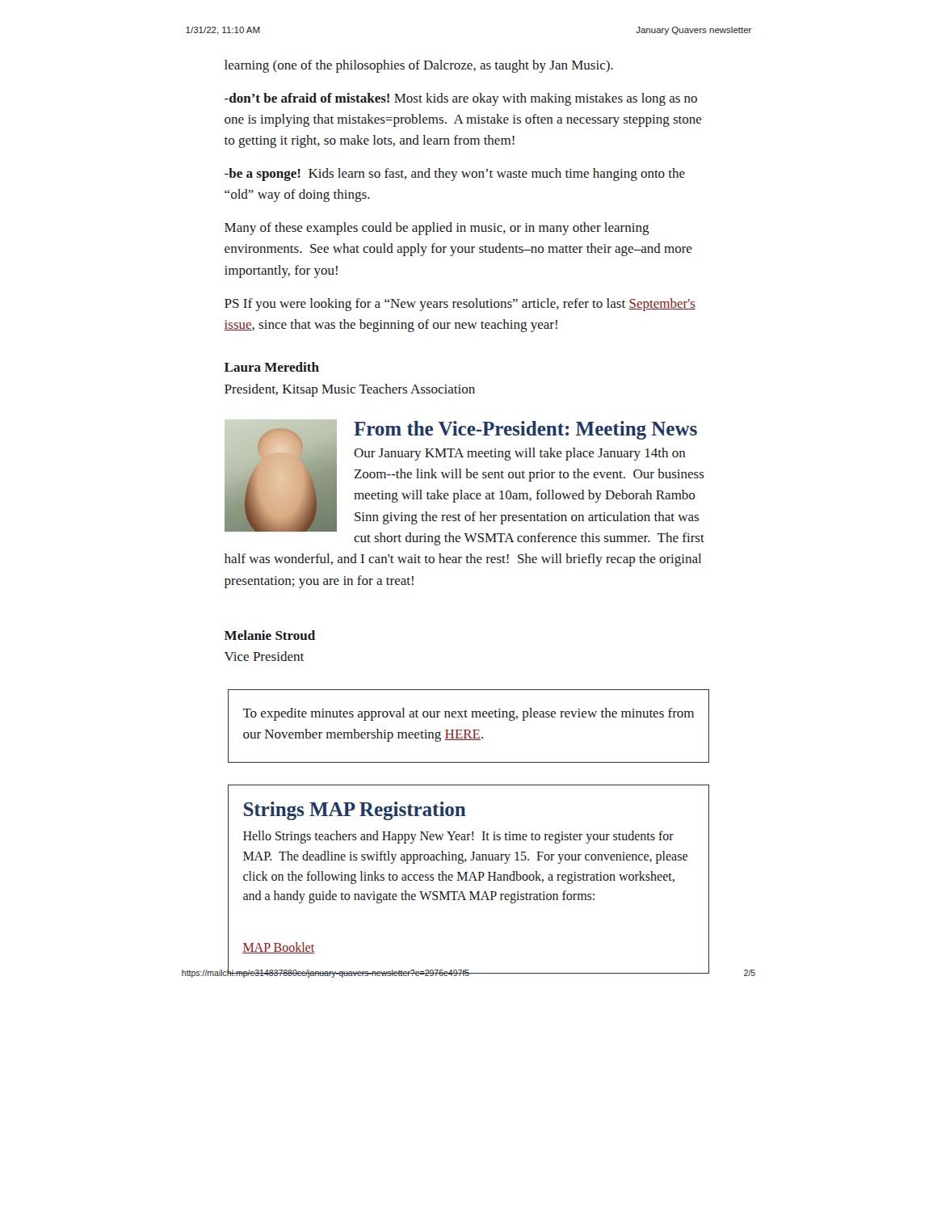1/31/22, 11:10 AM
January Quavers newsletter
learning (one of the philosophies of Dalcroze, as taught by Jan Music).
-don’t be afraid of mistakes! Most kids are okay with making mistakes as long as no one is implying that mistakes=problems. A mistake is often a necessary stepping stone to getting it right, so make lots, and learn from them!
-be a sponge! Kids learn so fast, and they won’t waste much time hanging onto the “old” way of doing things.
Many of these examples could be applied in music, or in many other learning environments. See what could apply for your students–no matter their age–and more importantly, for you!
PS If you were looking for a “New years resolutions” article, refer to last September's issue, since that was the beginning of our new teaching year!
Laura Meredith
President, Kitsap Music Teachers Association
From the Vice-President: Meeting News
Our January KMTA meeting will take place January 14th on Zoom--the link will be sent out prior to the event. Our business meeting will take place at 10am, followed by Deborah Rambo Sinn giving the rest of her presentation on articulation that was cut short during the WSMTA conference this summer. The first half was wonderful, and I can't wait to hear the rest! She will briefly recap the original presentation; you are in for a treat!
Melanie Stroud
Vice President
To expedite minutes approval at our next meeting, please review the minutes from our November membership meeting HERE.
Strings MAP Registration
Hello Strings teachers and Happy New Year! It is time to register your students for MAP. The deadline is swiftly approaching, January 15. For your convenience, please click on the following links to access the MAP Handbook, a registration worksheet, and a handy guide to navigate the WSMTA MAP registration forms:
MAP Booklet
https://mailchi.mp/e314837880cc/january-quavers-newsletter?e=2976e497f5
2/5